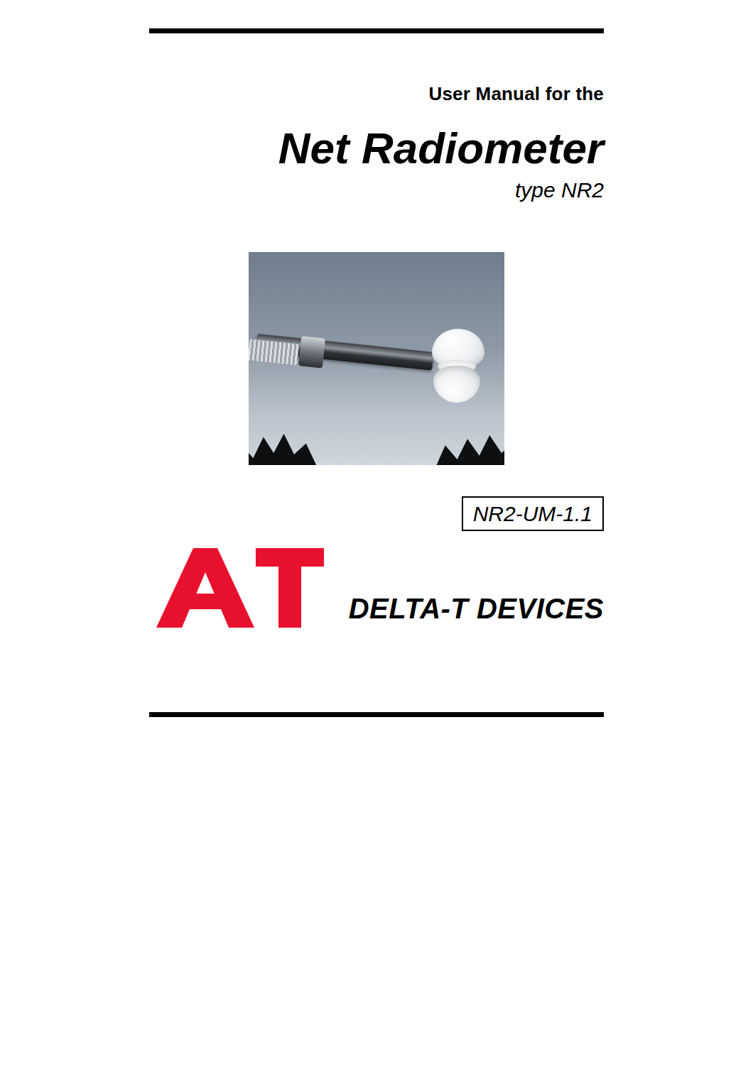User Manual for the
Net Radiometer
type NR2
NR2-UM-1.1
DELTA-T DEVICES